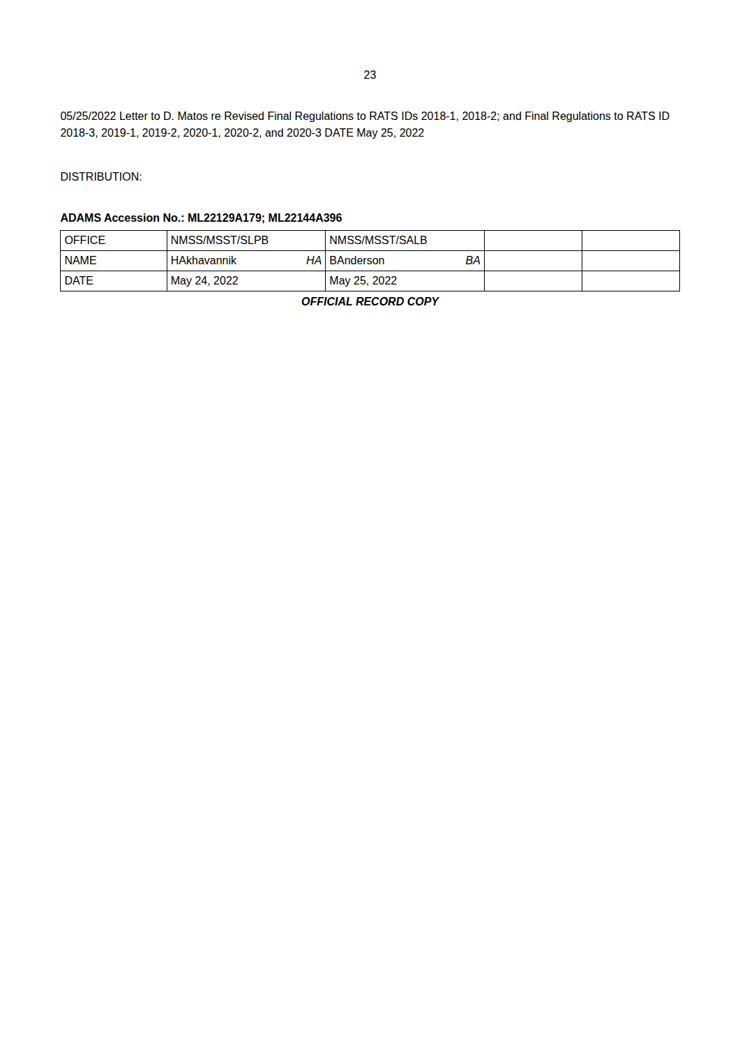23
05/25/2022 Letter to D. Matos re Revised Final Regulations to RATS IDs 2018-1, 2018-2; and Final Regulations to RATS ID 2018-3, 2019-1, 2019-2, 2020-1, 2020-2, and 2020-3 DATE May 25, 2022
DISTRIBUTION:
ADAMS Accession No.: ML22129A179; ML22144A396
| OFFICE | NMSS/MSST/SLPB | NMSS/MSST/SALB | | |
| NAME | HAkhavannik HA | BAnderson BA | | |
| DATE | May 24, 2022 | May 25, 2022 | | |
OFFICIAL RECORD COPY